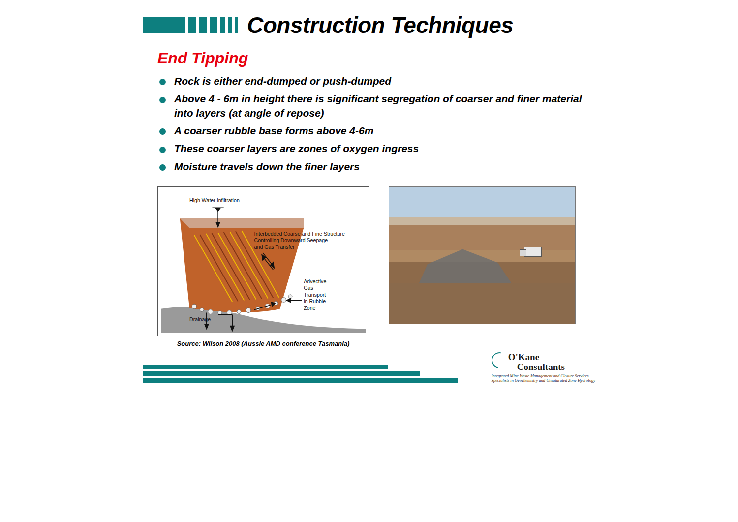Construction Techniques
End Tipping
Rock is either end-dumped or push-dumped
Above 4 - 6m in height there is significant segregation of coarser and finer material into layers (at angle of repose)
A coarser rubble base forms above 4-6m
These coarser layers are zones of oxygen ingress
Moisture travels down the finer layers
High Water Infiltration Interbedded Coarse and Fine Structure Controlling Downward Seepage and Gas Transfer Advective Gas Transport in Rubble Zone Drainage
Source: Wilson 2008 (Aussie AMD conference Tasmania)
O'Kane
Consultants
Integrated Mine Waste Management and Closure Services
Specialists in Geochemistry and Unsaturated Zone Hydrology